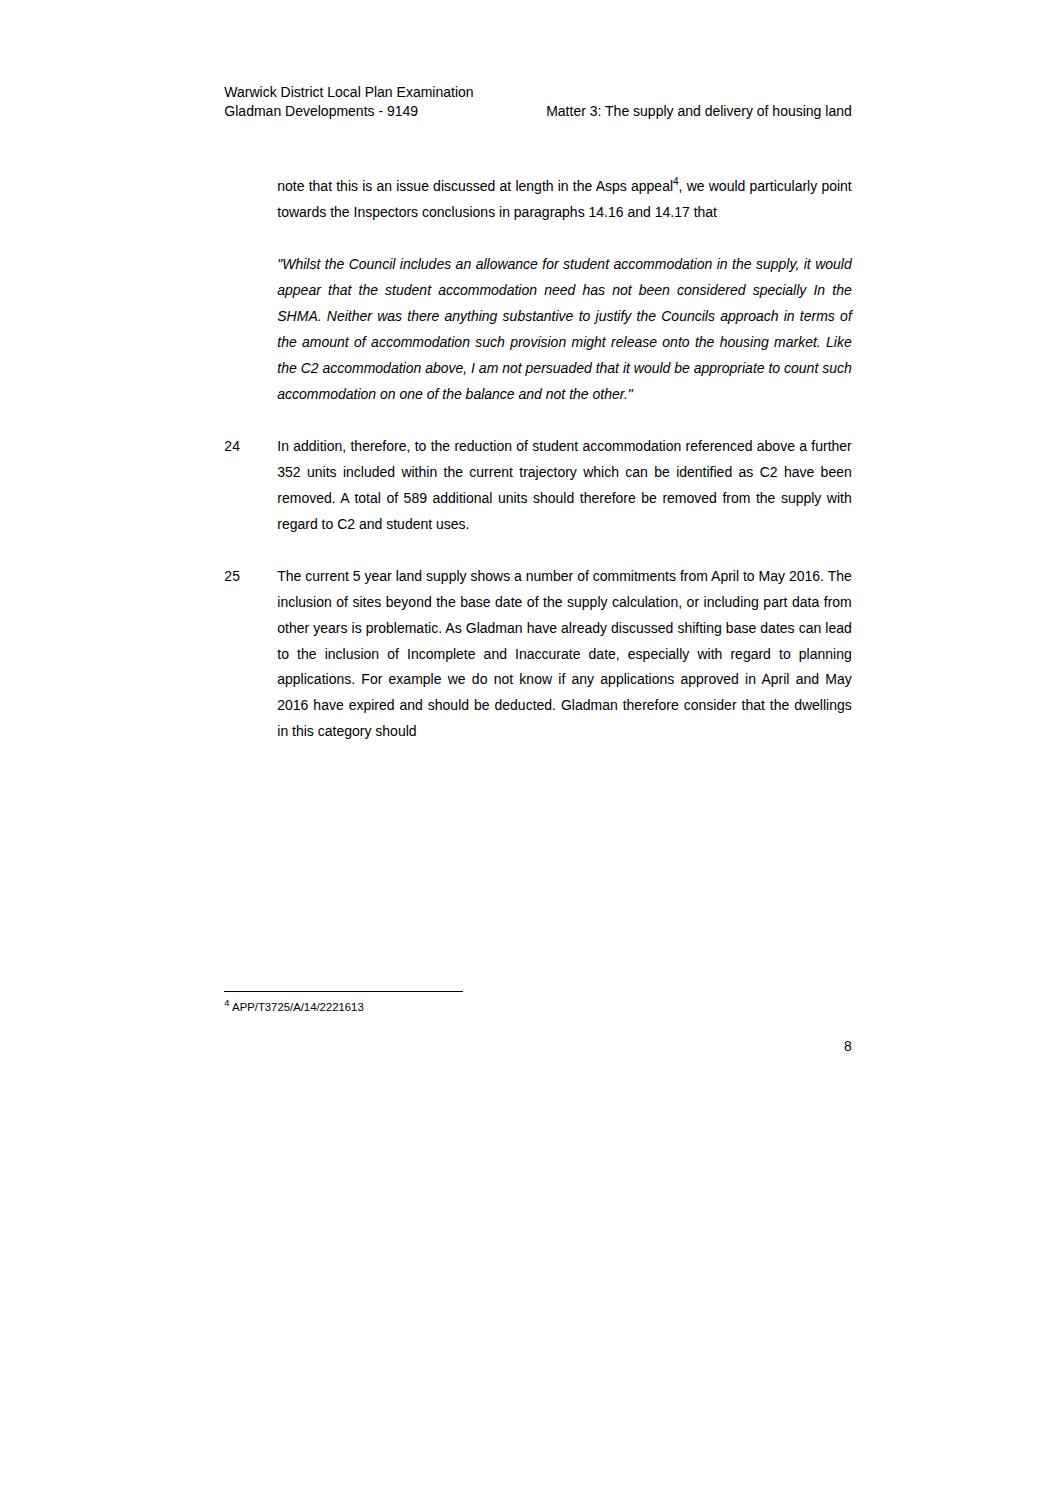Warwick District Local Plan Examination Gladman Developments - 9149 Matter 3: The supply and delivery of housing land
note that this is an issue discussed at length in the Asps appeal4, we would particularly point towards the Inspectors conclusions in paragraphs 14.16 and 14.17 that
"Whilst the Council includes an allowance for student accommodation in the supply, it would appear that the student accommodation need has not been considered specially In the SHMA. Neither was there anything substantive to justify the Councils approach in terms of the amount of accommodation such provision might release onto the housing market. Like the C2 accommodation above, I am not persuaded that it would be appropriate to count such accommodation on one of the balance and not the other."
24
In addition, therefore, to the reduction of student accommodation referenced above a further 352 units included within the current trajectory which can be identified as C2 have been removed. A total of 589 additional units should therefore be removed from the supply with regard to C2 and student uses.
25
The current 5 year land supply shows a number of commitments from April to May 2016. The inclusion of sites beyond the base date of the supply calculation, or including part data from other years is problematic. As Gladman have already discussed shifting base dates can lead to the inclusion of Incomplete and Inaccurate date, especially with regard to planning applications. For example we do not know if any applications approved in April and May 2016 have expired and should be deducted. Gladman therefore consider that the dwellings in this category should
4 APP/T3725/A/14/2221613
8